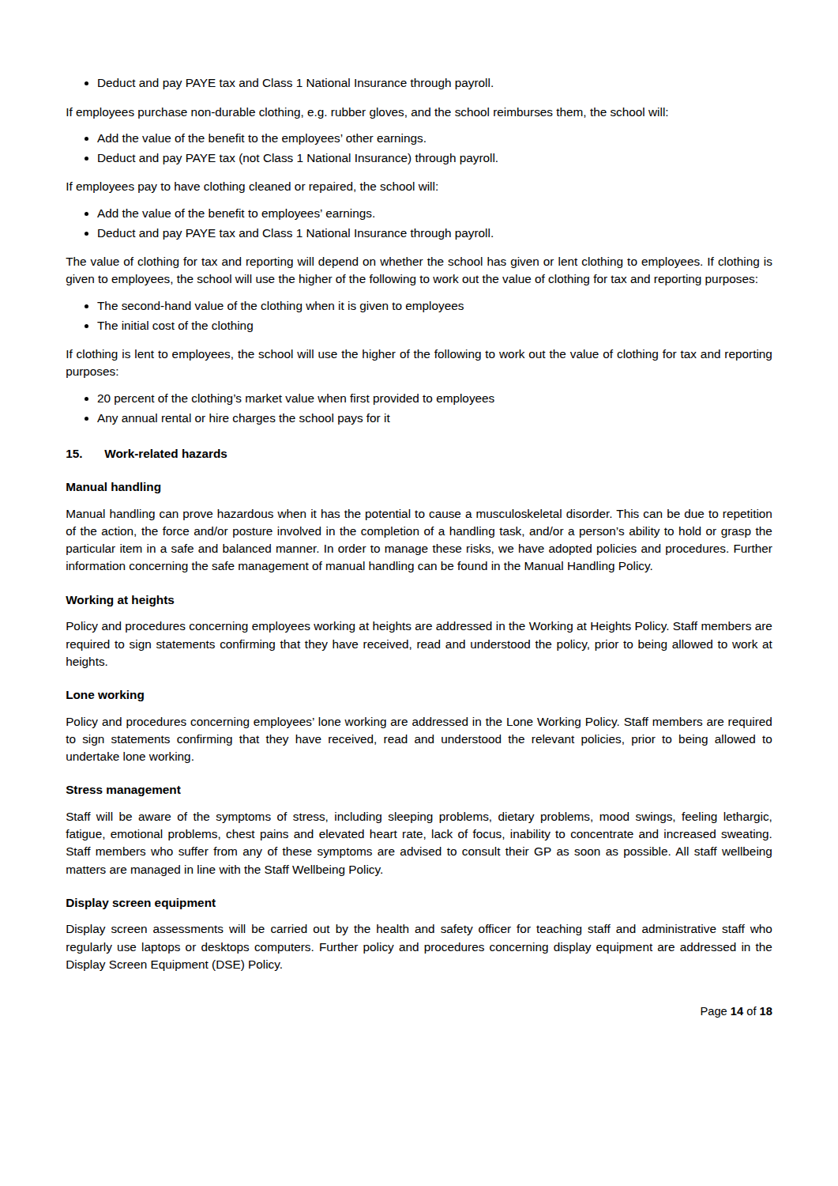Deduct and pay PAYE tax and Class 1 National Insurance through payroll.
If employees purchase non-durable clothing, e.g. rubber gloves, and the school reimburses them, the school will:
Add the value of the benefit to the employees’ other earnings.
Deduct and pay PAYE tax (not Class 1 National Insurance) through payroll.
If employees pay to have clothing cleaned or repaired, the school will:
Add the value of the benefit to employees’ earnings.
Deduct and pay PAYE tax and Class 1 National Insurance through payroll.
The value of clothing for tax and reporting will depend on whether the school has given or lent clothing to employees. If clothing is given to employees, the school will use the higher of the following to work out the value of clothing for tax and reporting purposes:
The second-hand value of the clothing when it is given to employees
The initial cost of the clothing
If clothing is lent to employees, the school will use the higher of the following to work out the value of clothing for tax and reporting purposes:
20 percent of the clothing’s market value when first provided to employees
Any annual rental or hire charges the school pays for it
15. Work-related hazards
Manual handling
Manual handling can prove hazardous when it has the potential to cause a musculoskeletal disorder. This can be due to repetition of the action, the force and/or posture involved in the completion of a handling task, and/or a person’s ability to hold or grasp the particular item in a safe and balanced manner. In order to manage these risks, we have adopted policies and procedures. Further information concerning the safe management of manual handling can be found in the Manual Handling Policy.
Working at heights
Policy and procedures concerning employees working at heights are addressed in the Working at Heights Policy. Staff members are required to sign statements confirming that they have received, read and understood the policy, prior to being allowed to work at heights.
Lone working
Policy and procedures concerning employees’ lone working are addressed in the Lone Working Policy. Staff members are required to sign statements confirming that they have received, read and understood the relevant policies, prior to being allowed to undertake lone working.
Stress management
Staff will be aware of the symptoms of stress, including sleeping problems, dietary problems, mood swings, feeling lethargic, fatigue, emotional problems, chest pains and elevated heart rate, lack of focus, inability to concentrate and increased sweating. Staff members who suffer from any of these symptoms are advised to consult their GP as soon as possible. All staff wellbeing matters are managed in line with the Staff Wellbeing Policy.
Display screen equipment
Display screen assessments will be carried out by the health and safety officer for teaching staff and administrative staff who regularly use laptops or desktops computers. Further policy and procedures concerning display equipment are addressed in the Display Screen Equipment (DSE) Policy.
Page 14 of 18